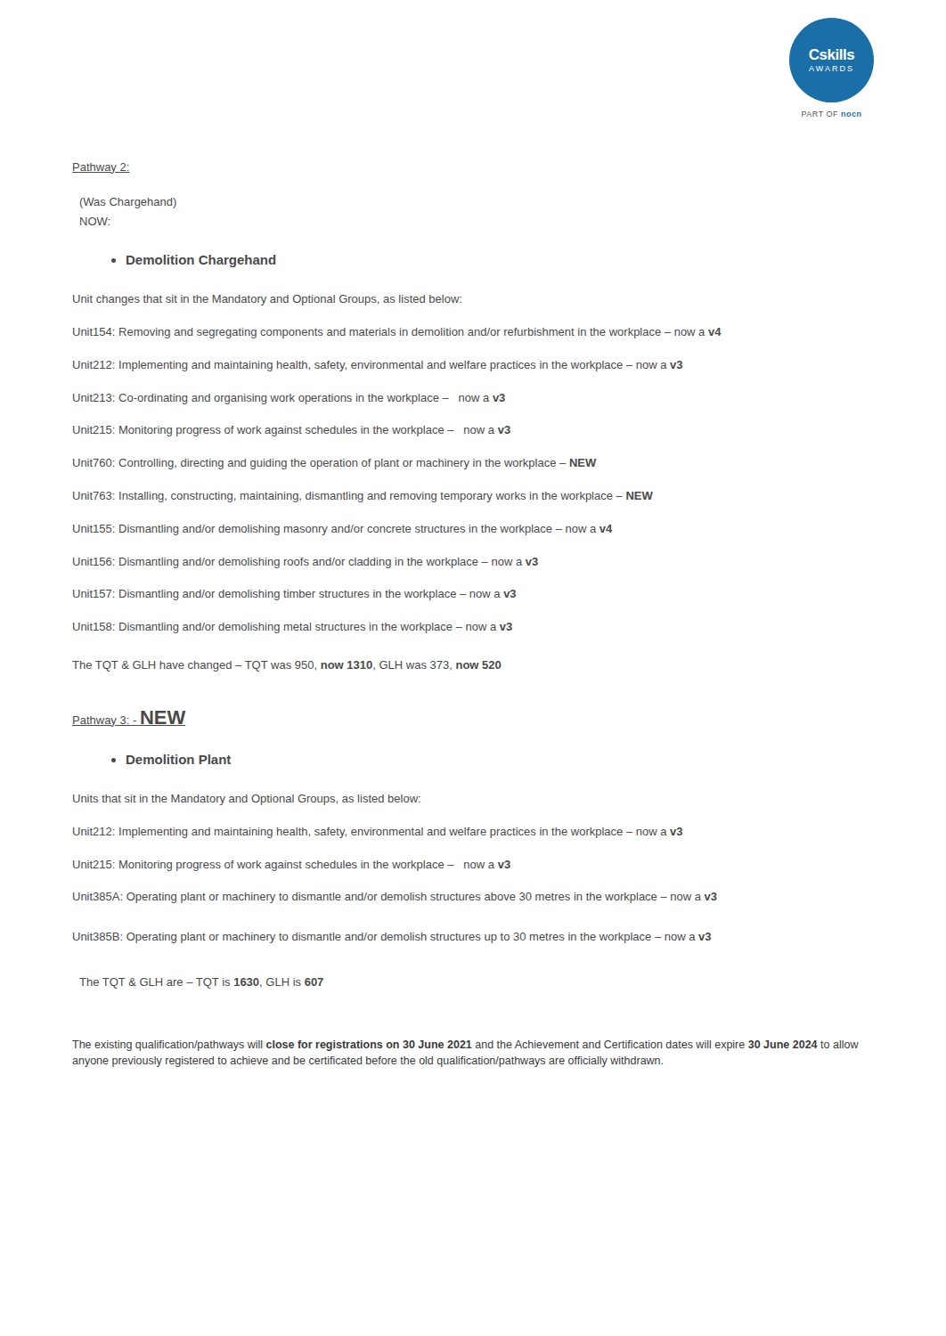Cskills AWARDS
PART OF nocn
Pathway 2:
(Was Chargehand)
NOW:
Demolition Chargehand
Unit changes that sit in the Mandatory and Optional Groups, as listed below:
Unit154: Removing and segregating components and materials in demolition and/or refurbishment in the workplace – now a v4
Unit212: Implementing and maintaining health, safety, environmental and welfare practices in the workplace – now a v3
Unit213: Co-ordinating and organising work operations in the workplace – now a v3
Unit215: Monitoring progress of work against schedules in the workplace – now a v3
Unit760: Controlling, directing and guiding the operation of plant or machinery in the workplace – NEW
Unit763: Installing, constructing, maintaining, dismantling and removing temporary works in the workplace – NEW
Unit155: Dismantling and/or demolishing masonry and/or concrete structures in the workplace – now a v4
Unit156: Dismantling and/or demolishing roofs and/or cladding in the workplace – now a v3
Unit157: Dismantling and/or demolishing timber structures in the workplace – now a v3
Unit158: Dismantling and/or demolishing metal structures in the workplace – now a v3
The TQT & GLH have changed – TQT was 950, now 1310, GLH was 373, now 520
Pathway 3: - NEW
Demolition Plant
Units that sit in the Mandatory and Optional Groups, as listed below:
Unit212: Implementing and maintaining health, safety, environmental and welfare practices in the workplace – now a v3
Unit215: Monitoring progress of work against schedules in the workplace – now a v3
Unit385A: Operating plant or machinery to dismantle and/or demolish structures above 30 metres in the workplace – now a v3
Unit385B: Operating plant or machinery to dismantle and/or demolish structures up to 30 metres in the workplace – now a v3
The TQT & GLH are – TQT is 1630, GLH is 607
The existing qualification/pathways will close for registrations on 30 June 2021 and the Achievement and Certification dates will expire 30 June 2024 to allow anyone previously registered to achieve and be certificated before the old qualification/pathways are officially withdrawn.